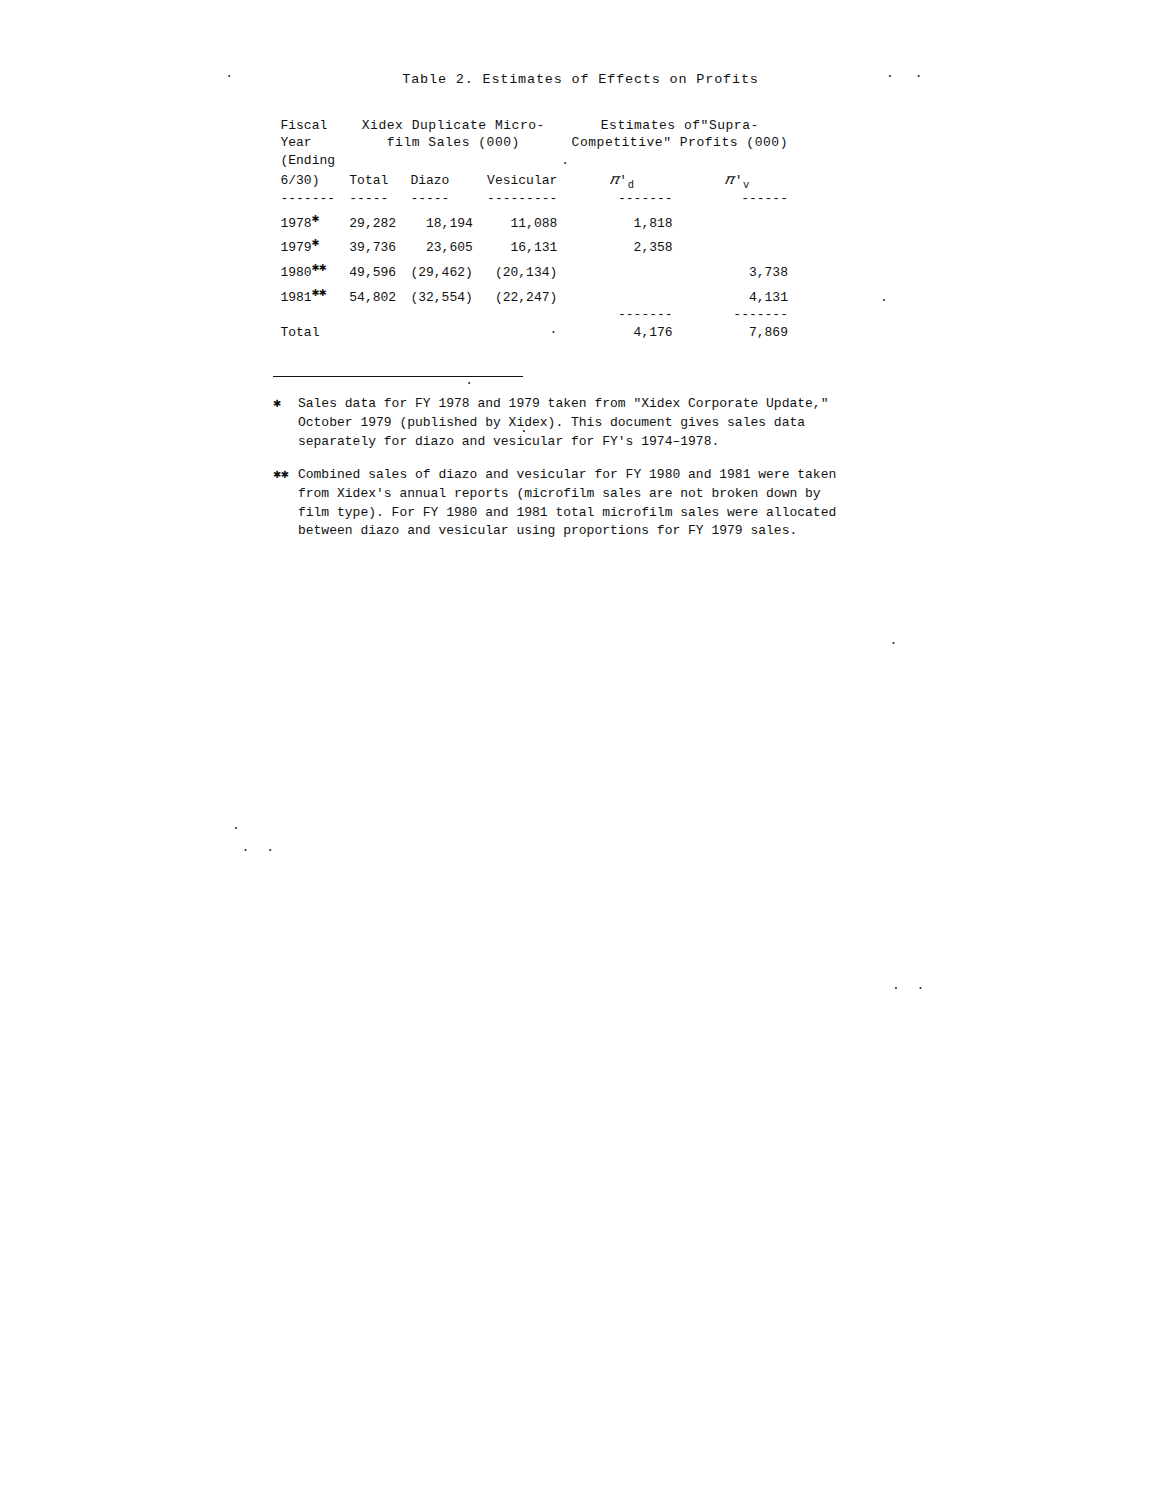· · ·
Table 2. Estimates of Effects on Profits
·
| Fiscal | Xidex Duplicate Micro- | Estimates of"Supra- |
| --- | --- | --- |
| Year | film Sales (000) | Competitive" Profits (000) |
| (Ending | | |
| 6/30) | Total | Diazo | Vesicular | 𝜋 ' d | 𝜋 ' v |
| ------- | ----- | ----- | --------- | ------- | ------ |
| 1978 ✱ | 29,282 | 18,194 | 11,088 | 1,818 | |
| 1979 ✱ | 39,736 | 23,605 | 16,131 | 2,358 | |
| 1980 ✱✱ | 49,596 | (29,462) | (20,134) | | 3,738 |
| 1981 ✱✱ | 54,802 | (32,554) | (22,247) | | 4,131 |
| | | | | ------- | ------- |
| Total | | | · | 4,176 | 7,869 |
· · ·
✱Sales data for FY 1978 and 1979 taken from "Xidex Corporate Update," October 1979 (published by Xidex). This document gives sales data separately for diazo and vesicular for FY's 1974–1978.
✱✱Combined sales of diazo and vesicular for FY 1980 and 1981 were taken from Xidex's annual reports (microfilm sales are not broken down by film type). For FY 1980 and 1981 total microfilm sales were allocated between diazo and vesicular using proportions for FY 1979 sales.
· · · · · ·